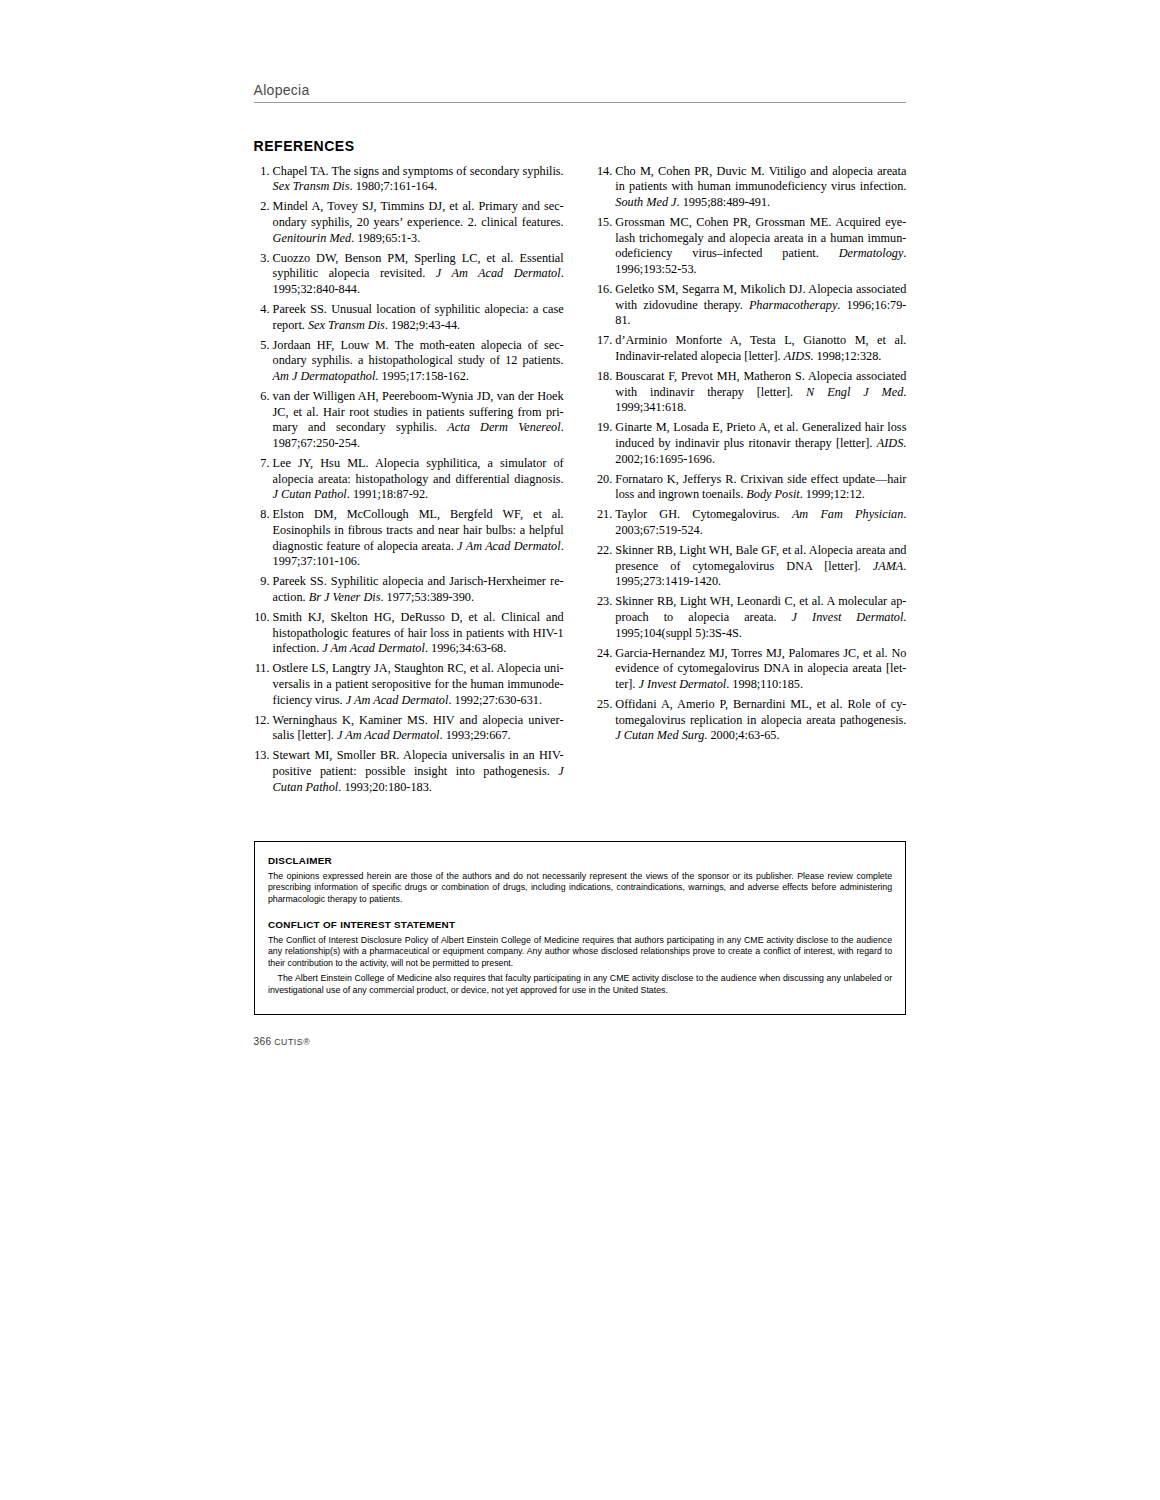Alopecia
REFERENCES
Chapel TA. The signs and symptoms of secondary syphilis. Sex Transm Dis. 1980;7:161-164.
Mindel A, Tovey SJ, Timmins DJ, et al. Primary and secondary syphilis, 20 years’ experience. 2. clinical features. Genitourin Med. 1989;65:1-3.
Cuozzo DW, Benson PM, Sperling LC, et al. Essential syphilitic alopecia revisited. J Am Acad Dermatol. 1995;32:840-844.
Pareek SS. Unusual location of syphilitic alopecia: a case report. Sex Transm Dis. 1982;9:43-44.
Jordaan HF, Louw M. The moth-eaten alopecia of secondary syphilis. a histopathological study of 12 patients. Am J Dermatopathol. 1995;17:158-162.
van der Willigen AH, Peereboom-Wynia JD, van der Hoek JC, et al. Hair root studies in patients suffering from primary and secondary syphilis. Acta Derm Venereol. 1987;67:250-254.
Lee JY, Hsu ML. Alopecia syphilitica, a simulator of alopecia areata: histopathology and differential diagnosis. J Cutan Pathol. 1991;18:87-92.
Elston DM, McCollough ML, Bergfeld WF, et al. Eosinophils in fibrous tracts and near hair bulbs: a helpful diagnostic feature of alopecia areata. J Am Acad Dermatol. 1997;37:101-106.
Pareek SS. Syphilitic alopecia and Jarisch-Herxheimer reaction. Br J Vener Dis. 1977;53:389-390.
Smith KJ, Skelton HG, DeRusso D, et al. Clinical and histopathologic features of hair loss in patients with HIV-1 infection. J Am Acad Dermatol. 1996;34:63-68.
Ostlere LS, Langtry JA, Staughton RC, et al. Alopecia universalis in a patient seropositive for the human immunodeficiency virus. J Am Acad Dermatol. 1992;27:630-631.
Werninghaus K, Kaminer MS. HIV and alopecia universalis [letter]. J Am Acad Dermatol. 1993;29:667.
Stewart MI, Smoller BR. Alopecia universalis in an HIV-positive patient: possible insight into pathogenesis. J Cutan Pathol. 1993;20:180-183.
Cho M, Cohen PR, Duvic M. Vitiligo and alopecia areata in patients with human immunodeficiency virus infection. South Med J. 1995;88:489-491.
Grossman MC, Cohen PR, Grossman ME. Acquired eyelash trichomegaly and alopecia areata in a human immunodeficiency virus–infected patient. Dermatology. 1996;193:52-53.
Geletko SM, Segarra M, Mikolich DJ. Alopecia associated with zidovudine therapy. Pharmacotherapy. 1996;16:79-81.
d’Arminio Monforte A, Testa L, Gianotto M, et al. Indinavir-related alopecia [letter]. AIDS. 1998;12:328.
Bouscarat F, Prevot MH, Matheron S. Alopecia associated with indinavir therapy [letter]. N Engl J Med. 1999;341:618.
Ginarte M, Losada E, Prieto A, et al. Generalized hair loss induced by indinavir plus ritonavir therapy [letter]. AIDS. 2002;16:1695-1696.
Fornataro K, Jefferys R. Crixivan side effect update—hair loss and ingrown toenails. Body Posit. 1999;12:12.
Taylor GH. Cytomegalovirus. Am Fam Physician. 2003;67:519-524.
Skinner RB, Light WH, Bale GF, et al. Alopecia areata and presence of cytomegalovirus DNA [letter]. JAMA. 1995;273:1419-1420.
Skinner RB, Light WH, Leonardi C, et al. A molecular approach to alopecia areata. J Invest Dermatol. 1995;104(suppl 5):3S-4S.
Garcia-Hernandez MJ, Torres MJ, Palomares JC, et al. No evidence of cytomegalovirus DNA in alopecia areata [letter]. J Invest Dermatol. 1998;110:185.
Offidani A, Amerio P, Bernardini ML, et al. Role of cytomegalovirus replication in alopecia areata pathogenesis. J Cutan Med Surg. 2000;4:63-65.
DISCLAIMER
The opinions expressed herein are those of the authors and do not necessarily represent the views of the sponsor or its publisher. Please review complete prescribing information of specific drugs or combination of drugs, including indications, contraindications, warnings, and adverse effects before administering pharmacologic therapy to patients.
CONFLICT OF INTEREST STATEMENT
The Conflict of Interest Disclosure Policy of Albert Einstein College of Medicine requires that authors participating in any CME activity disclose to the audience any relationship(s) with a pharmaceutical or equipment company. Any author whose disclosed relationships prove to create a conflict of interest, with regard to their contribution to the activity, will not be permitted to present.
The Albert Einstein College of Medicine also requires that faculty participating in any CME activity disclose to the audience when discussing any unlabeled or investigational use of any commercial product, or device, not yet approved for use in the United States.
366 CUTIS®